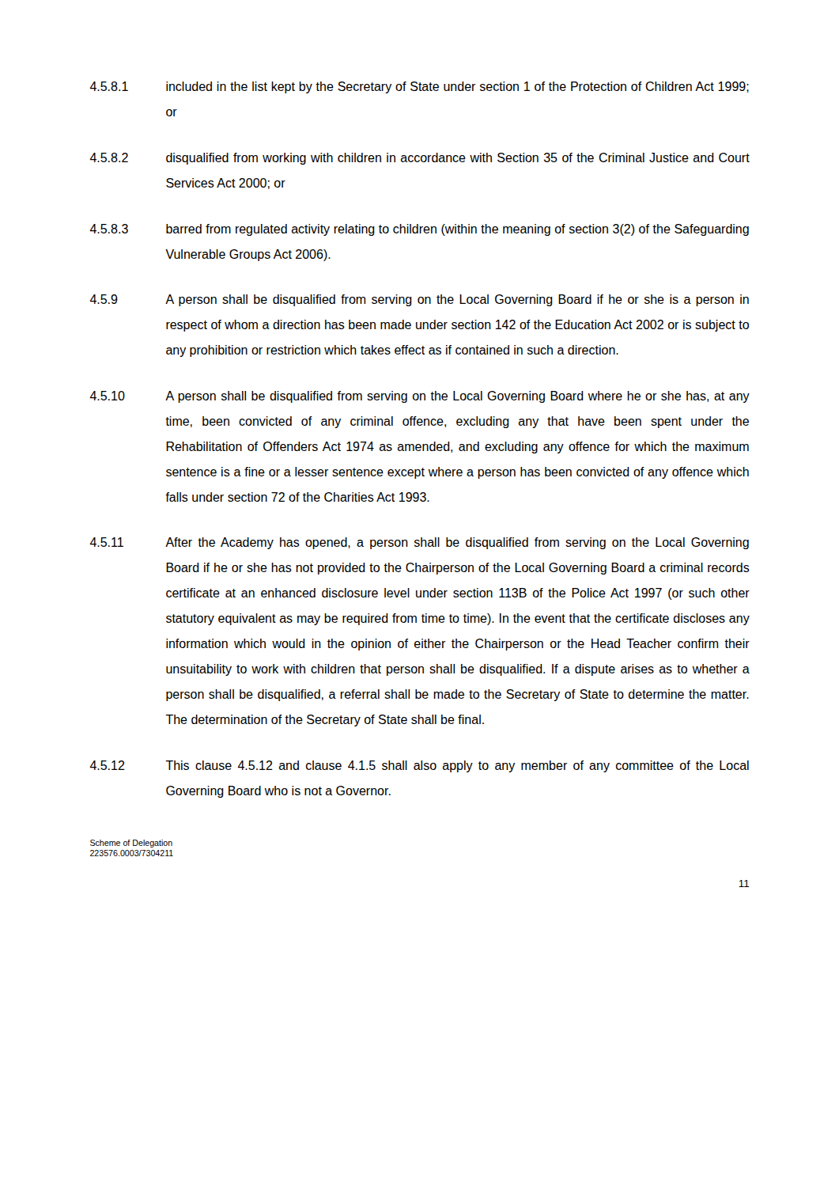4.5.8.1
included in the list kept by the Secretary of State under section 1 of the Protection of Children Act 1999; or
4.5.8.2
disqualified from working with children in accordance with Section 35 of the Criminal Justice and Court Services Act 2000; or
4.5.8.3
barred from regulated activity relating to children (within the meaning of section 3(2) of the Safeguarding Vulnerable Groups Act 2006).
4.5.9
A person shall be disqualified from serving on the Local Governing Board if he or she is a person in respect of whom a direction has been made under section 142 of the Education Act 2002 or is subject to any prohibition or restriction which takes effect as if contained in such a direction.
4.5.10
A person shall be disqualified from serving on the Local Governing Board where he or she has, at any time, been convicted of any criminal offence, excluding any that have been spent under the Rehabilitation of Offenders Act 1974 as amended, and excluding any offence for which the maximum sentence is a fine or a lesser sentence except where a person has been convicted of any offence which falls under section 72 of the Charities Act 1993.
4.5.11
After the Academy has opened, a person shall be disqualified from serving on the Local Governing Board if he or she has not provided to the Chairperson of the Local Governing Board a criminal records certificate at an enhanced disclosure level under section 113B of the Police Act 1997 (or such other statutory equivalent as may be required from time to time). In the event that the certificate discloses any information which would in the opinion of either the Chairperson or the Head Teacher confirm their unsuitability to work with children that person shall be disqualified. If a dispute arises as to whether a person shall be disqualified, a referral shall be made to the Secretary of State to determine the matter. The determination of the Secretary of State shall be final.
4.5.12
This clause 4.5.12 and clause 4.1.5 shall also apply to any member of any committee of the Local Governing Board who is not a Governor.
Scheme of Delegation
223576.0003/7304211
11